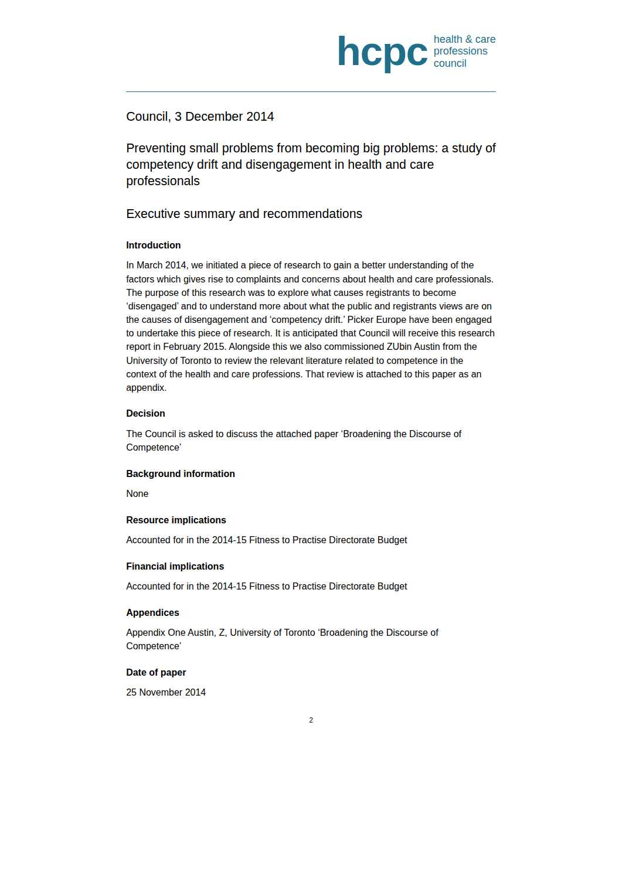hcpc health & care
professions
council
Council, 3 December 2014
Preventing small problems from becoming big problems: a study of competency drift and disengagement in health and care professionals
Executive summary and recommendations
Introduction
In March 2014, we initiated a piece of research to gain a better understanding of the factors which gives rise to complaints and concerns about health and care professionals. The purpose of this research was to explore what causes registrants to become ‘disengaged’ and to understand more about what the public and registrants views are on the causes of disengagement and ‘competency drift.’ Picker Europe have been engaged to undertake this piece of research. It is anticipated that Council will receive this research report in February 2015. Alongside this we also commissioned ZUbin Austin from the University of Toronto to review the relevant literature related to competence in the context of the health and care professions. That review is attached to this paper as an appendix.
Decision
The Council is asked to discuss the attached paper ‘Broadening the Discourse of Competence’
Background information
None
Resource implications
Accounted for in the 2014-15 Fitness to Practise Directorate Budget
Financial implications
Accounted for in the 2014-15 Fitness to Practise Directorate Budget
Appendices
Appendix One Austin, Z, University of Toronto ‘Broadening the Discourse of Competence’
Date of paper
25 November 2014
2